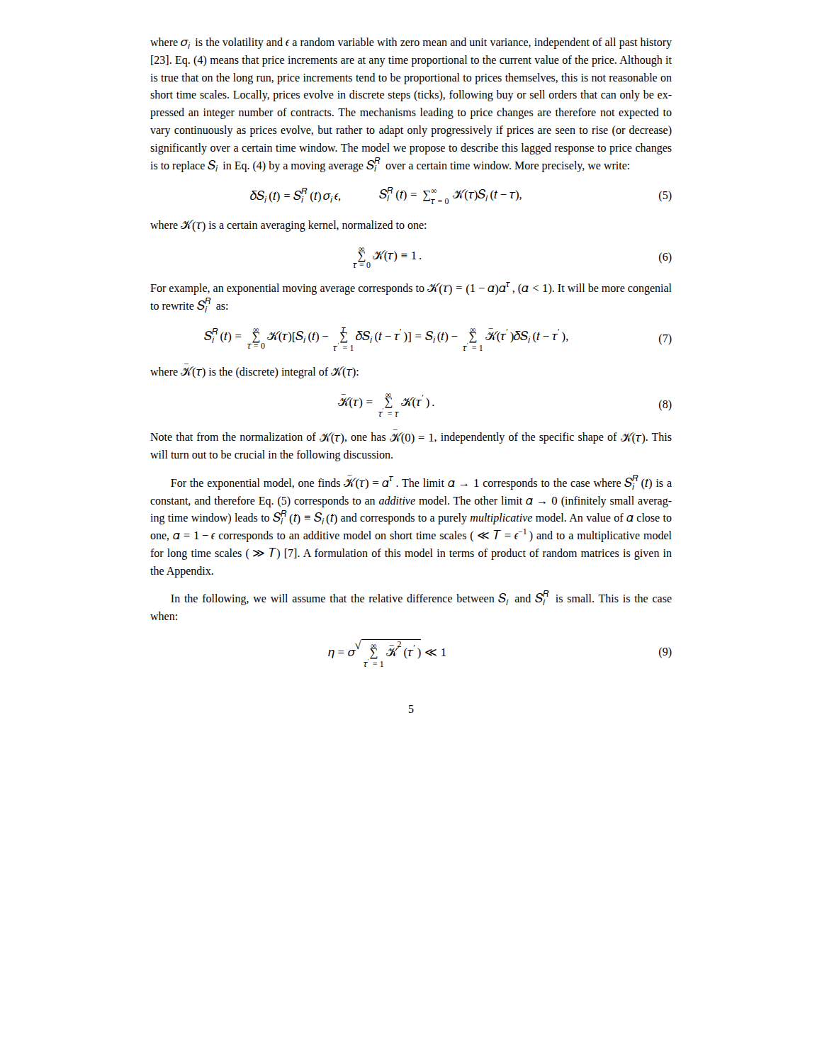where σi is the volatility and ϵ a random variable with zero mean and unit variance, independent of all past history [23]. Eq. (4) means that price increments are at any time proportional to the current value of the price. Although it is true that on the long run, price increments tend to be proportional to prices themselves, this is not reasonable on short time scales. Locally, prices evolve in discrete steps (ticks), following buy or sell orders that can only be expressed an integer number of contracts. The mechanisms leading to price changes are therefore not expected to vary continuously as prices evolve, but rather to adapt only progressively if prices are seen to rise (or decrease) significantly over a certain time window. The model we propose to describe this lagged response to price changes is to replace Si in Eq. (4) by a moving average SiR over a certain time window. More precisely, we write:
δSi(t) = SiR(t) σiϵ, SiR(t) = ∑τ=0∞ 𝒦(τ) Si(t−τ),
(5)
where 𝒦(τ) is a certain averaging kernel, normalized to one:
∑τ=0∞ 𝒦(τ)≡1.
(6)
For example, an exponential moving average corresponds to 𝒦(τ)=(1−α)ατ, (α<1). It will be more congenial to rewrite SiR as:
SiR(t) = ∑τ=0∞ 𝒦(τ) [ Si(t) − ∑τ′=1τ δSi(t−τ′) ] = Si(t) − ∑τ′=1∞ 𝒦¯(τ′) δSi(t−τ′),
(7)
where 𝒦¯(τ) is the (discrete) integral of 𝒦(τ):
𝒦¯(τ) = ∑τ′=τ∞ 𝒦(τ′).
(8)
Note that from the normalization of 𝒦(τ), one has 𝒦¯(0)=1, independently of the specific shape of 𝒦(τ). This will turn out to be crucial in the following discussion.
For the exponential model, one finds 𝒦¯(τ)=ατ. The limit α→1 corresponds to the case where SiR(t) is a constant, and therefore Eq. (5) corresponds to an additive model. The other limit α→0 (infinitely small averaging time window) leads to SiR(t)≡Si(t) and corresponds to a purely multiplicative model. An value of α close to one, α=1−ϵ corresponds to an additive model on short time scales (≪T=ϵ−1) and to a multiplicative model for long time scales (≫T) [7]. A formulation of this model in terms of product of random matrices is given in the Appendix.
In the following, we will assume that the relative difference between Si and SiR is small. This is the case when:
η=σ ∑τ′=1∞ 𝒦¯2(τ′) ≪1
(9)
5